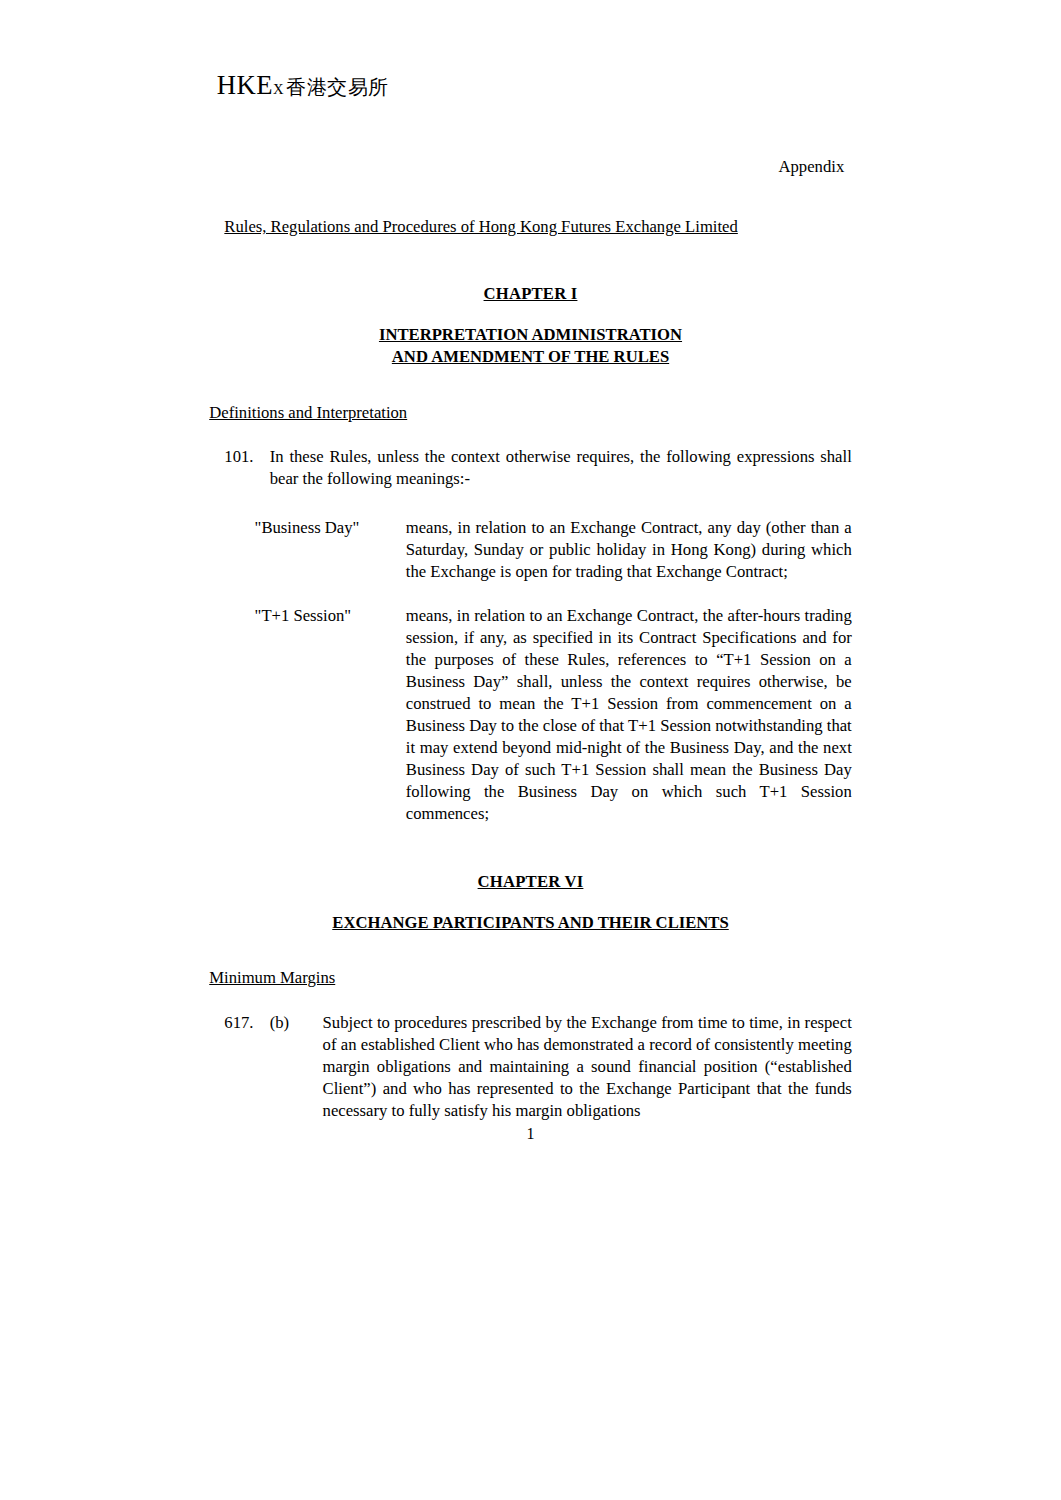HKE X香港交易所
Appendix
Rules, Regulations and Procedures of Hong Kong Futures Exchange Limited
CHAPTER I
INTERPRETATION ADMINISTRATION
AND AMENDMENT OF THE RULES
Definitions and Interpretation
101.
In these Rules, unless the context otherwise requires, the following expressions shall bear the following meanings:-
"Business Day"
means, in relation to an Exchange Contract, any day (other than a Saturday, Sunday or public holiday in Hong Kong) during which the Exchange is open for trading that Exchange Contract;
"T+1 Session"
means, in relation to an Exchange Contract, the after-hours trading session, if any, as specified in its Contract Specifications and for the purposes of these Rules, references to “T+1 Session on a Business Day” shall, unless the context requires otherwise, be construed to mean the T+1 Session from commencement on a Business Day to the close of that T+1 Session notwithstanding that it may extend beyond mid-night of the Business Day, and the next Business Day of such T+1 Session shall mean the Business Day following the Business Day on which such T+1 Session commences;
CHAPTER VI
EXCHANGE PARTICIPANTS AND THEIR CLIENTS
Minimum Margins
617.
(b)
Subject to procedures prescribed by the Exchange from time to time, in respect of an established Client who has demonstrated a record of consistently meeting margin obligations and maintaining a sound financial position (“established Client”) and who has represented to the Exchange Participant that the funds necessary to fully satisfy his margin obligations
1